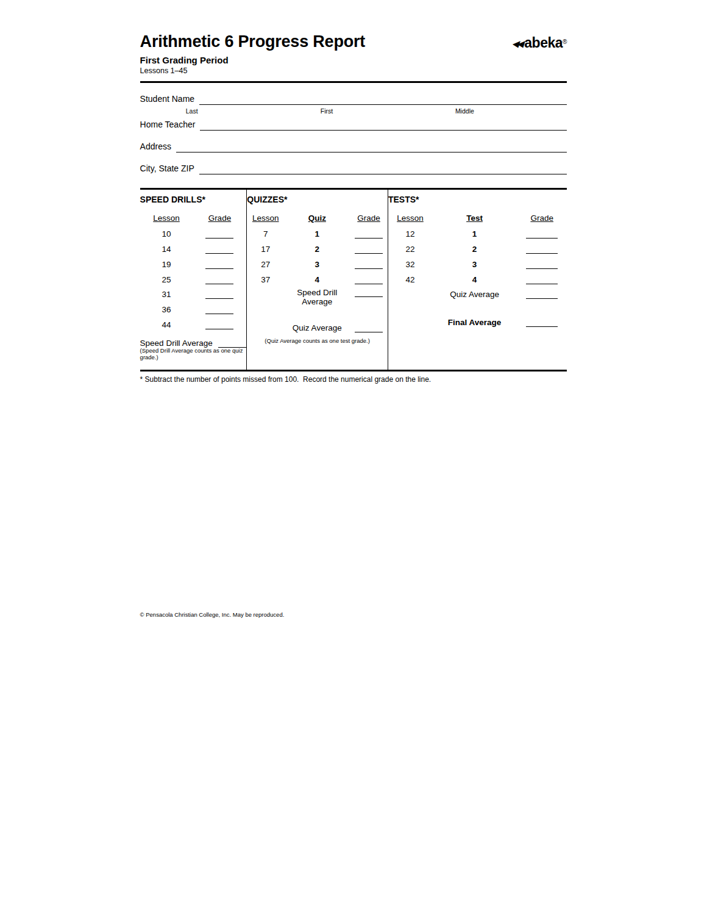Arithmetic 6 Progress Report
First Grading Period
Lessons 1–45
◂◂abeka®
Student Name
Student Name
Last First Middle
Home Teacher
Address
City, State ZIP
| SPEED DRILLS* / Lesson / Grade / / --- / --- / / 10 / / / 14 / / / 19 / / / 25 / / / 31 / / / 36 / / / 44 / / Speed Drill Average (Speed Drill Average counts as one quiz grade.) | QUIZZES* / Lesson / Quiz / Grade / / --- / --- / --- / / 7 / 1 / / / 17 / 2 / / / 27 / 3 / / / 37 / 4 / / / / Speed Drill Average / / / / Quiz Average / / / (Quiz Average counts as one test grade.) / | TESTS* / Lesson / Test / Grade / / --- / --- / --- / / 12 / 1 / / / 22 / 2 / / / 32 / 3 / / / 42 / 4 / / / / Quiz Average / / / / Final Average / / |
* Subtract the number of points missed from 100. Record the numerical grade on the line.
© Pensacola Christian College, Inc. May be reproduced.